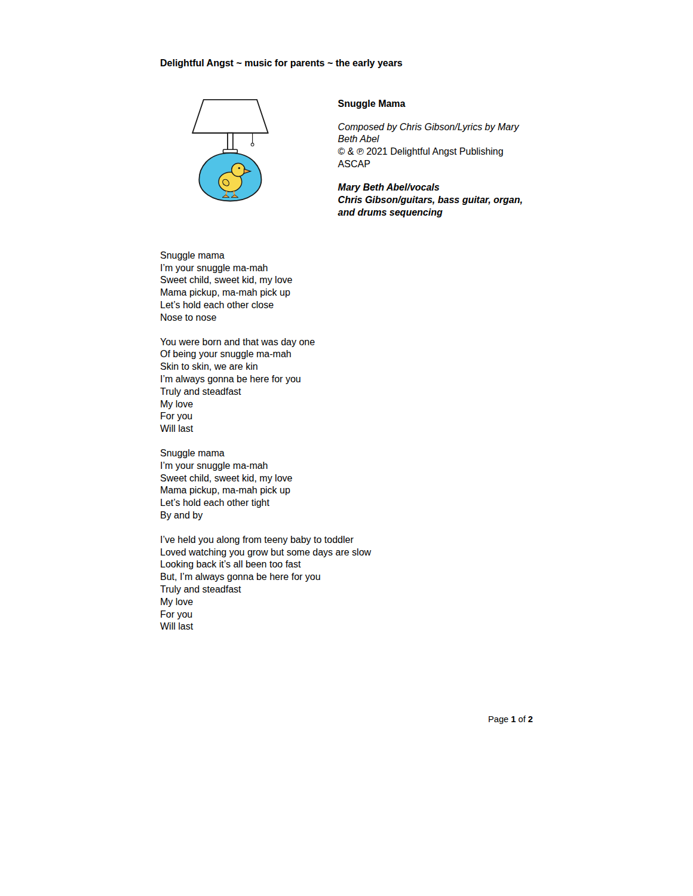Delightful Angst ~ music for parents ~ the early years
Lamp with duckling on blue base
Snuggle Mama
Composed by Chris Gibson/Lyrics by Mary Beth Abel
© & ℗ 2021 Delightful Angst Publishing ASCAP
Mary Beth Abel/vocals
Chris Gibson/guitars, bass guitar, organ, and drums sequencing
Snuggle mama
I’m your snuggle ma-mah
Sweet child, sweet kid, my love
Mama pickup, ma-mah pick up
Let’s hold each other close
Nose to nose
You were born and that was day one
Of being your snuggle ma-mah
Skin to skin, we are kin
I’m always gonna be here for you
Truly and steadfast
My love
For you
Will last
Snuggle mama
I’m your snuggle ma-mah
Sweet child, sweet kid, my love
Mama pickup, ma-mah pick up
Let’s hold each other tight
By and by
I’ve held you along from teeny baby to toddler
Loved watching you grow but some days are slow
Looking back it’s all been too fast
But, I’m always gonna be here for you
Truly and steadfast
My love
For you
Will last
Page 1 of 2